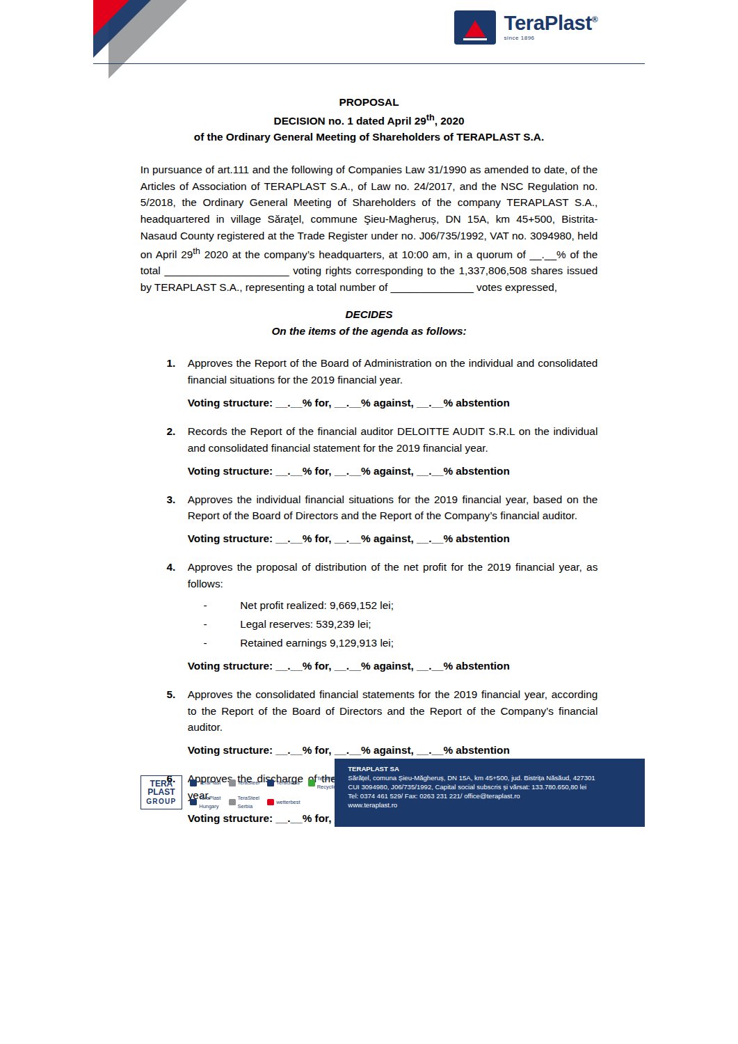TeraPlast®
since 1896
PROPOSAL DECISION no. 1 dated April 29th, 2020 of the Ordinary General Meeting of Shareholders of TERAPLAST S.A.
In pursuance of art.111 and the following of Companies Law 31/1990 as amended to date, of the Articles of Association of TERAPLAST S.A., of Law no. 24/2017, and the NSC Regulation no. 5/2018, the Ordinary General Meeting of Shareholders of the company TERAPLAST S.A., headquartered in village Săraţel, commune Şieu-Magheruș, DN 15A, km 45+500, Bistrita-Nasaud County registered at the Trade Register under no. J06/735/1992, VAT no. 3094980, held on April 29th 2020 at the company’s headquarters, at 10:00 am, in a quorum of __.__% of the total _____________________ voting rights corresponding to the 1,337,806,508 shares issued by TERAPLAST S.A., representing a total number of ______________ votes expressed,
DECIDES
On the items of the agenda as follows:
Approves the Report of the Board of Administration on the individual and consolidated financial situations for the 2019 financial year.
Voting structure: __.__% for, __.__% against, __.__% abstention
Records the Report of the financial auditor DELOITTE AUDIT S.R.L on the individual and consolidated financial statement for the 2019 financial year.
Voting structure: __.__% for, __.__% against, __.__% abstention
Approves the individual financial situations for the 2019 financial year, based on the Report of the Board of Directors and the Report of the Company’s financial auditor.
Voting structure: __.__% for, __.__% against, __.__% abstention
Approves the proposal of distribution of the net profit for the 2019 financial year, as follows:
Net profit realized: 9,669,152 lei;
Legal reserves: 539,239 lei;
Retained earnings 9,129,913 lei;
Voting structure: __.__% for, __.__% against, __.__% abstention
Approves the consolidated financial statements for the 2019 financial year, according to the Report of the Board of Directors and the Report of the Company’s financial auditor.
Voting structure: __.__% for, __.__% against, __.__% abstention
Approves the discharge of the Company’s Board of Directors for the 2019 financial year.
Voting structure: __.__% for, __.__% against, __.__% abstention
TERA
PLAST
GROUP
TeraPlast
TeraSteel
TeraGlass
TeraPlast
Recycling
TeraPlast
Hungary
TeraSteel
Serbia
wetterbest
TERAPLAST SA
Sărățel, comuna Șieu-Măgheruș, DN 15A, km 45+500, jud. Bistrița Năsăud, 427301
CUI 3094980, J06/735/1992, Capital social subscris și vărsat: 133.780.650,80 lei
Tel: 0374 461 529/ Fax: 0263 231 221/ office@teraplast.ro
www.teraplast.ro